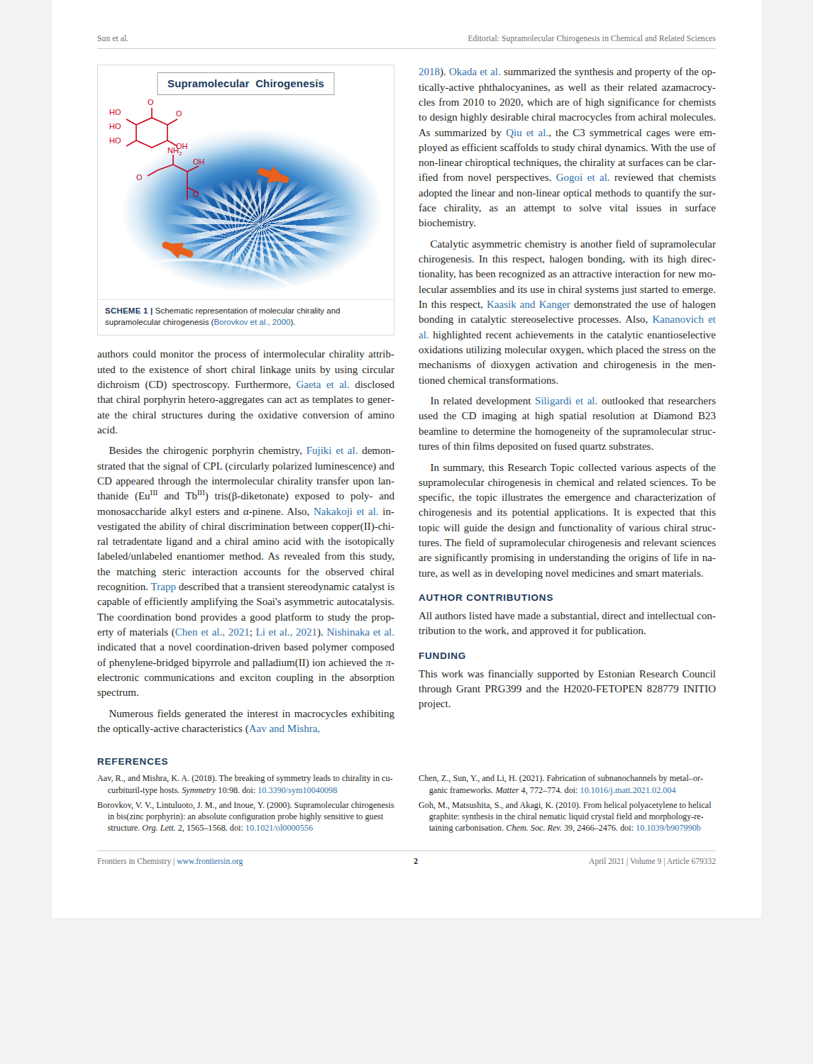Sun et al.
Editorial: Supramolecular Chirogenesis in Chemical and Related Sciences
Supramolecular Chirogenesis
HO HO HO O O OH NH2 OH O O
SCHEME 1 | Schematic representation of molecular chirality and supramolecular chirogenesis (Borovkov et al., 2000).
authors could monitor the process of intermolecular chirality attributed to the existence of short chiral linkage units by using circular dichroism (CD) spectroscopy. Furthermore, Gaeta et al. disclosed that chiral porphyrin hetero-aggregates can act as templates to generate the chiral structures during the oxidative conversion of amino acid.
Besides the chirogenic porphyrin chemistry, Fujiki et al. demonstrated that the signal of CPL (circularly polarized luminescence) and CD appeared through the intermolecular chirality transfer upon lanthanide (EuIII and TbIII) tris(β-diketonate) exposed to poly- and monosaccharide alkyl esters and α-pinene. Also, Nakakoji et al. investigated the ability of chiral discrimination between copper(II)-chiral tetradentate ligand and a chiral amino acid with the isotopically labeled/unlabeled enantiomer method. As revealed from this study, the matching steric interaction accounts for the observed chiral recognition. Trapp described that a transient stereodynamic catalyst is capable of efficiently amplifying the Soai's asymmetric autocatalysis. The coordination bond provides a good platform to study the property of materials (Chen et al., 2021; Li et al., 2021). Nishinaka et al. indicated that a novel coordination-driven based polymer composed of phenylene-bridged bipyrrole and palladium(II) ion achieved the π-electronic communications and exciton coupling in the absorption spectrum.
Numerous fields generated the interest in macrocycles exhibiting the optically-active characteristics (Aav and Mishra,
2018). Okada et al. summarized the synthesis and property of the optically-active phthalocyanines, as well as their related azamacrocycles from 2010 to 2020, which are of high significance for chemists to design highly desirable chiral macrocycles from achiral molecules. As summarized by Qiu et al., the C3 symmetrical cages were employed as efficient scaffolds to study chiral dynamics. With the use of non-linear chiroptical techniques, the chirality at surfaces can be clarified from novel perspectives. Gogoi et al. reviewed that chemists adopted the linear and non-linear optical methods to quantify the surface chirality, as an attempt to solve vital issues in surface biochemistry.
Catalytic asymmetric chemistry is another field of supramolecular chirogenesis. In this respect, halogen bonding, with its high directionality, has been recognized as an attractive interaction for new molecular assemblies and its use in chiral systems just started to emerge. In this respect, Kaasik and Kanger demonstrated the use of halogen bonding in catalytic stereoselective processes. Also, Kananovich et al. highlighted recent achievements in the catalytic enantioselective oxidations utilizing molecular oxygen, which placed the stress on the mechanisms of dioxygen activation and chirogenesis in the mentioned chemical transformations.
In related development Siligardi et al. outlooked that researchers used the CD imaging at high spatial resolution at Diamond B23 beamline to determine the homogeneity of the supramolecular structures of thin films deposited on fused quartz substrates.
In summary, this Research Topic collected various aspects of the supramolecular chirogenesis in chemical and related sciences. To be specific, the topic illustrates the emergence and characterization of chirogenesis and its potential applications. It is expected that this topic will guide the design and functionality of various chiral structures. The field of supramolecular chirogenesis and relevant sciences are significantly promising in understanding the origins of life in nature, as well as in developing novel medicines and smart materials.
Author Contributions
All authors listed have made a substantial, direct and intellectual contribution to the work, and approved it for publication.
Funding
This work was financially supported by Estonian Research Council through Grant PRG399 and the H2020-FETOPEN 828779 INITIO project.
References
Aav, R., and Mishra, K. A. (2018). The breaking of symmetry leads to chirality in cucurbituril-type hosts. Symmetry 10:98. doi: 10.3390/sym10040098
Borovkov, V. V., Lintuluoto, J. M., and Inoue, Y. (2000). Supramolecular chirogenesis in bis(zinc porphyrin): an absolute configuration probe highly sensitive to guest structure. Org. Lett. 2, 1565–1568. doi: 10.1021/ol0000556
Chen, Z., Sun, Y., and Li, H. (2021). Fabrication of subnanochannels by metal–organic frameworks. Matter 4, 772–774. doi: 10.1016/j.matt.2021.02.004
Goh, M., Matsushita, S., and Akagi, K. (2010). From helical polyacetylene to helical graphite: synthesis in the chiral nematic liquid crystal field and morphology-retaining carbonisation. Chem. Soc. Rev. 39, 2466–2476. doi: 10.1039/b907990b
Frontiers in Chemistry | www.frontiersin.org
2
April 2021 | Volume 9 | Article 679332